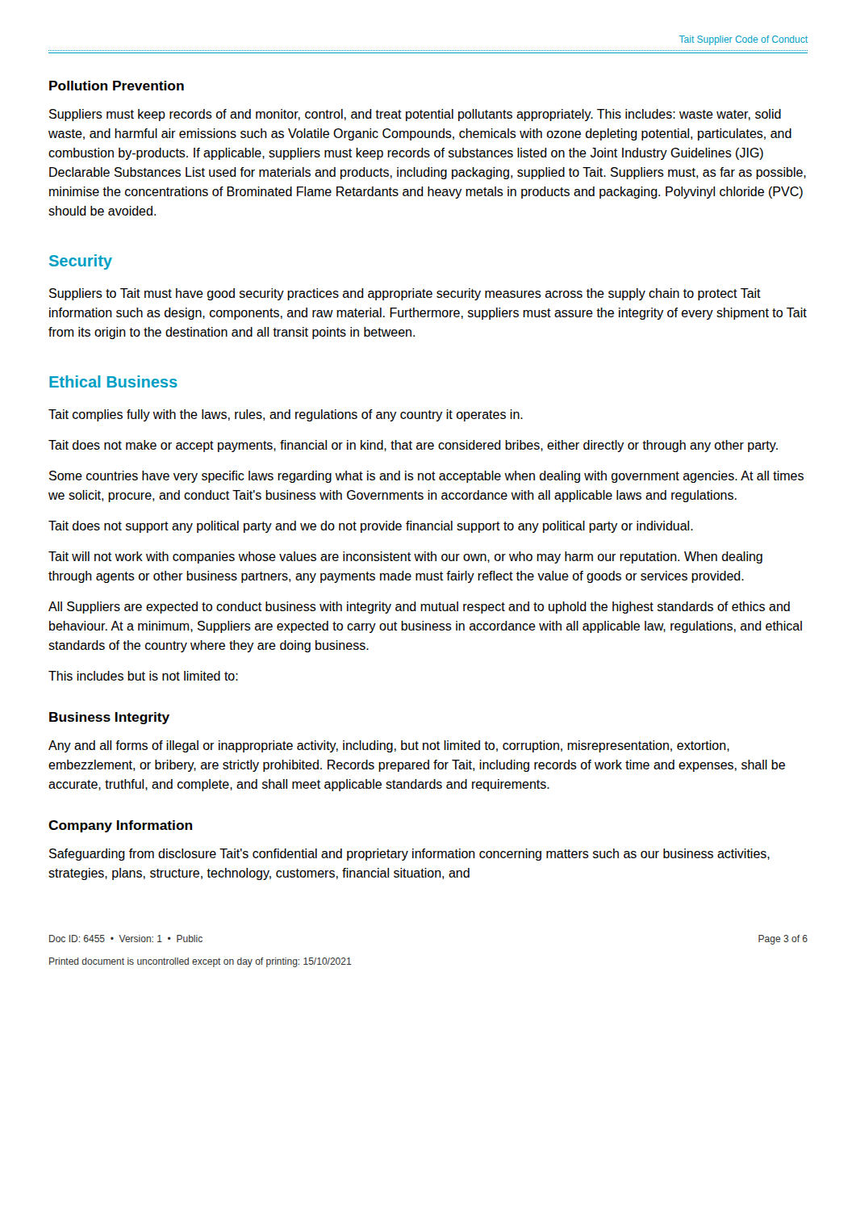Tait Supplier Code of Conduct
Pollution Prevention
Suppliers must keep records of and monitor, control, and treat potential pollutants appropriately. This includes: waste water, solid waste, and harmful air emissions such as Volatile Organic Compounds, chemicals with ozone depleting potential, particulates, and combustion by-products. If applicable, suppliers must keep records of substances listed on the Joint Industry Guidelines (JIG) Declarable Substances List used for materials and products, including packaging, supplied to Tait. Suppliers must, as far as possible, minimise the concentrations of Brominated Flame Retardants and heavy metals in products and packaging. Polyvinyl chloride (PVC) should be avoided.
Security
Suppliers to Tait must have good security practices and appropriate security measures across the supply chain to protect Tait information such as design, components, and raw material. Furthermore, suppliers must assure the integrity of every shipment to Tait from its origin to the destination and all transit points in between.
Ethical Business
Tait complies fully with the laws, rules, and regulations of any country it operates in.
Tait does not make or accept payments, financial or in kind, that are considered bribes, either directly or through any other party.
Some countries have very specific laws regarding what is and is not acceptable when dealing with government agencies. At all times we solicit, procure, and conduct Tait's business with Governments in accordance with all applicable laws and regulations.
Tait does not support any political party and we do not provide financial support to any political party or individual.
Tait will not work with companies whose values are inconsistent with our own, or who may harm our reputation. When dealing through agents or other business partners, any payments made must fairly reflect the value of goods or services provided.
All Suppliers are expected to conduct business with integrity and mutual respect and to uphold the highest standards of ethics and behaviour. At a minimum, Suppliers are expected to carry out business in accordance with all applicable law, regulations, and ethical standards of the country where they are doing business.
This includes but is not limited to:
Business Integrity
Any and all forms of illegal or inappropriate activity, including, but not limited to, corruption, misrepresentation, extortion, embezzlement, or bribery, are strictly prohibited. Records prepared for Tait, including records of work time and expenses, shall be accurate, truthful, and complete, and shall meet applicable standards and requirements.
Company Information
Safeguarding from disclosure Tait's confidential and proprietary information concerning matters such as our business activities, strategies, plans, structure, technology, customers, financial situation, and
Doc ID: 6455 • Version: 1 • Public Page 3 of 6
Printed document is uncontrolled except on day of printing: 15/10/2021